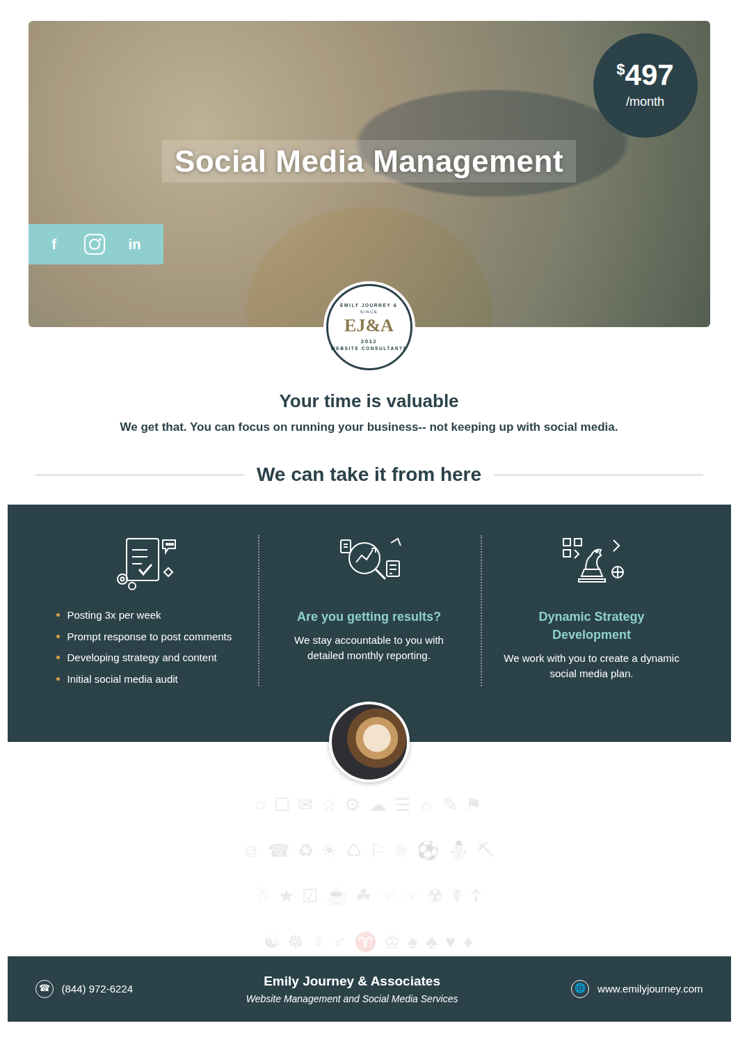$497
/month
Social Media Management
f Instagram in
Emily Journey &
Since
EJ&A
2012
Website Consultants
Your time is valuable
We get that. You can focus on running your business-- not keeping up with social media.
We can take it from here
Posting 3x per week
Prompt response to post comments
Developing strategy and content
Initial social media audit
Are you getting results?
We stay accountable to you with detailed monthly reporting.
Dynamic Strategy
Development
We work with you to create a dynamic social media plan.
○ ☐ ✉ ☆ ⚙ ☁ ☰ ☼ ✎ ⚑
☺ ☎ ♻ ☀ ♺ ⚐ ⚛ ⚽ ⛄ ⛏
☃ ★ ☑ ☕ ☘ ☜ ☞ ☢ ☤ ☦
☯ ☸ ♀ ♂ ♈ ♔ ♠ ♣ ♥ ♦
♪ ♬ ♮ ♲ ♴ ♶ ♸ ♾ ⚀ ⚂
⚄ ⚆ ⚈ ⚊ ⚌ ⚎ ⚒ ⚔ ⚖ ⚘
☎ (844) 972-6224
Emily Journey & Associates
Website Management and Social Media Services
🌐 www.emilyjourney.com